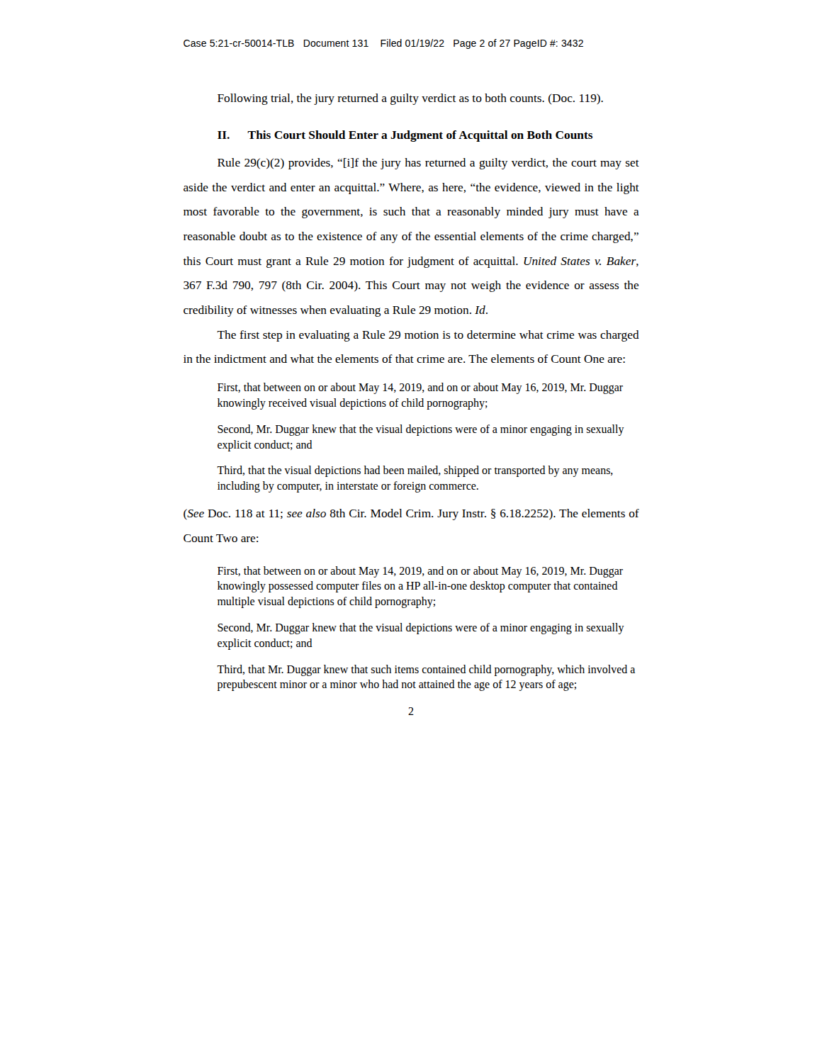Case 5:21-cr-50014-TLB Document 131 Filed 01/19/22 Page 2 of 27 PageID #: 3432
Following trial, the jury returned a guilty verdict as to both counts. (Doc. 119).
II.
This Court Should Enter a Judgment of Acquittal on Both Counts
Rule 29(c)(2) provides, “[i]f the jury has returned a guilty verdict, the court may set aside the verdict and enter an acquittal.” Where, as here, “the evidence, viewed in the light most favorable to the government, is such that a reasonably minded jury must have a reasonable doubt as to the existence of any of the essential elements of the crime charged,” this Court must grant a Rule 29 motion for judgment of acquittal. United States v. Baker, 367 F.3d 790, 797 (8th Cir. 2004). This Court may not weigh the evidence or assess the credibility of witnesses when evaluating a Rule 29 motion. Id.
The first step in evaluating a Rule 29 motion is to determine what crime was charged in the indictment and what the elements of that crime are. The elements of Count One are:
First, that between on or about May 14, 2019, and on or about May 16, 2019, Mr. Duggar knowingly received visual depictions of child pornography;
Second, Mr. Duggar knew that the visual depictions were of a minor engaging in sexually explicit conduct; and
Third, that the visual depictions had been mailed, shipped or transported by any means, including by computer, in interstate or foreign commerce.
(See Doc. 118 at 11; see also 8th Cir. Model Crim. Jury Instr. § 6.18.2252). The elements of Count Two are:
First, that between on or about May 14, 2019, and on or about May 16, 2019, Mr. Duggar knowingly possessed computer files on a HP all-in-one desktop computer that contained multiple visual depictions of child pornography;
Second, Mr. Duggar knew that the visual depictions were of a minor engaging in sexually explicit conduct; and
Third, that Mr. Duggar knew that such items contained child pornography, which involved a prepubescent minor or a minor who had not attained the age of 12 years of age;
2